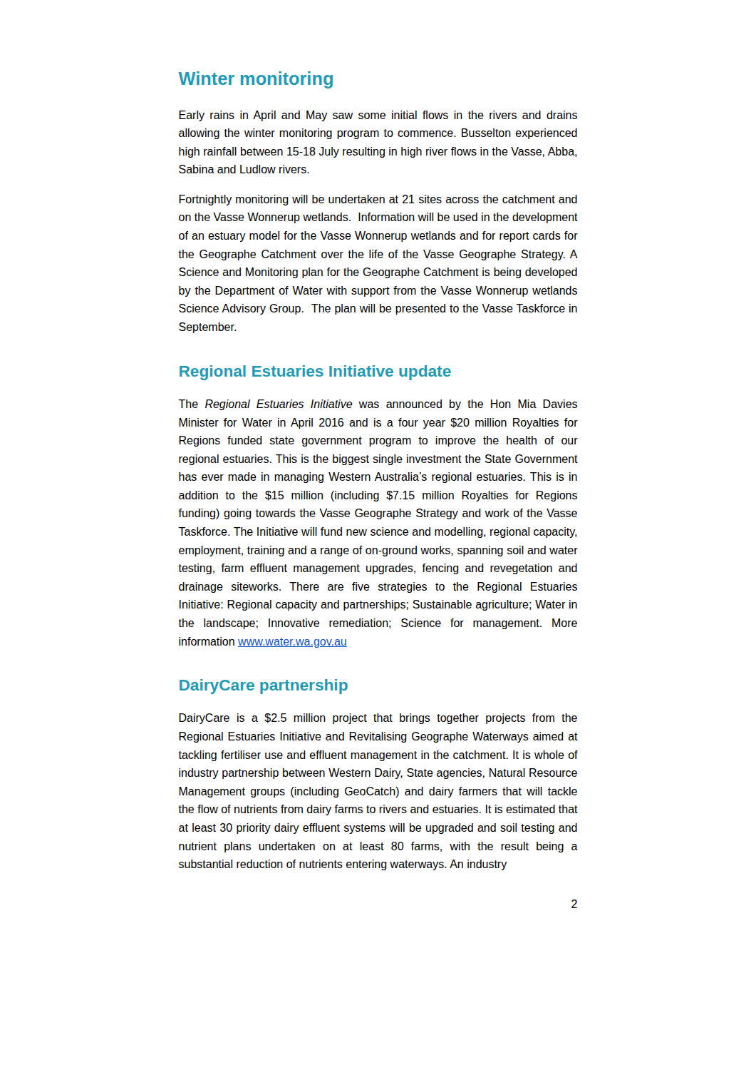Winter monitoring
Early rains in April and May saw some initial flows in the rivers and drains allowing the winter monitoring program to commence. Busselton experienced high rainfall between 15-18 July resulting in high river flows in the Vasse, Abba, Sabina and Ludlow rivers.
Fortnightly monitoring will be undertaken at 21 sites across the catchment and on the Vasse Wonnerup wetlands. Information will be used in the development of an estuary model for the Vasse Wonnerup wetlands and for report cards for the Geographe Catchment over the life of the Vasse Geographe Strategy. A Science and Monitoring plan for the Geographe Catchment is being developed by the Department of Water with support from the Vasse Wonnerup wetlands Science Advisory Group. The plan will be presented to the Vasse Taskforce in September.
Regional Estuaries Initiative update
The Regional Estuaries Initiative was announced by the Hon Mia Davies Minister for Water in April 2016 and is a four year $20 million Royalties for Regions funded state government program to improve the health of our regional estuaries. This is the biggest single investment the State Government has ever made in managing Western Australia’s regional estuaries. This is in addition to the $15 million (including $7.15 million Royalties for Regions funding) going towards the Vasse Geographe Strategy and work of the Vasse Taskforce. The Initiative will fund new science and modelling, regional capacity, employment, training and a range of on-ground works, spanning soil and water testing, farm effluent management upgrades, fencing and revegetation and drainage siteworks. There are five strategies to the Regional Estuaries Initiative: Regional capacity and partnerships; Sustainable agriculture; Water in the landscape; Innovative remediation; Science for management. More information www.water.wa.gov.au
DairyCare partnership
DairyCare is a $2.5 million project that brings together projects from the Regional Estuaries Initiative and Revitalising Geographe Waterways aimed at tackling fertiliser use and effluent management in the catchment. It is whole of industry partnership between Western Dairy, State agencies, Natural Resource Management groups (including GeoCatch) and dairy farmers that will tackle the flow of nutrients from dairy farms to rivers and estuaries. It is estimated that at least 30 priority dairy effluent systems will be upgraded and soil testing and nutrient plans undertaken on at least 80 farms, with the result being a substantial reduction of nutrients entering waterways. An industry
2